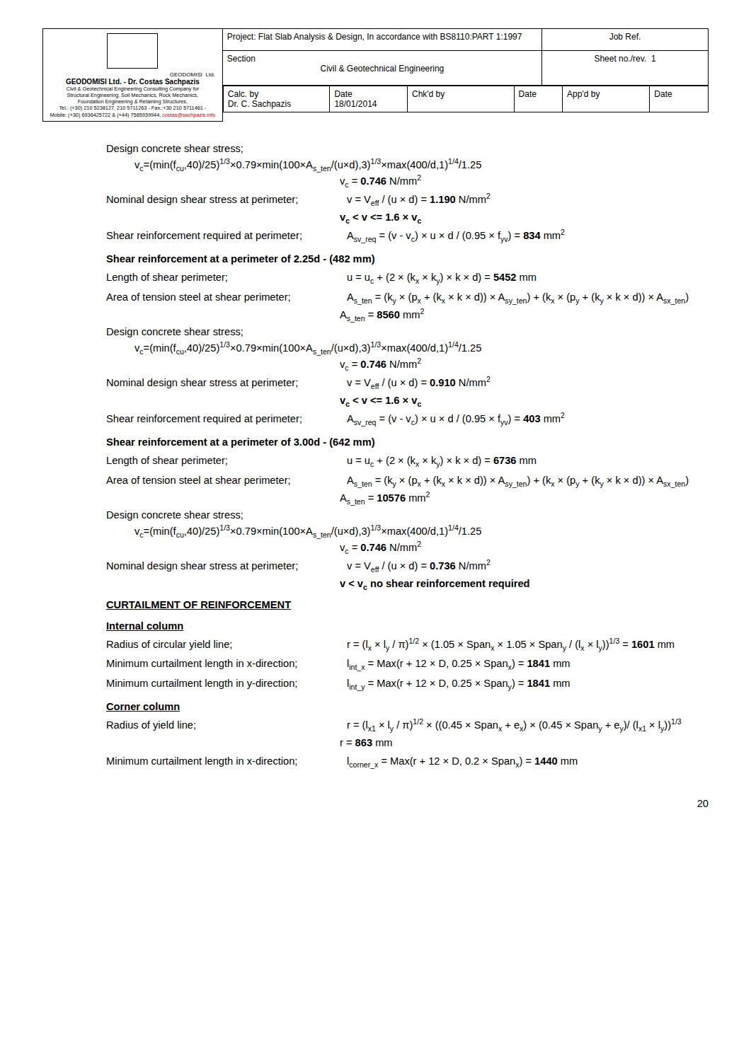| GEODOMISI Ltd. GEODOMISI Ltd. - Dr. Costas Sachpazis Civil & Geotechnical Engineering Consulting Company for Structural Engineering, Soil Mechanics, Rock Mechanics, Foundation Engineering & Retaining Structures. Tel.: (+30) 210 5238127, 210 5711263 - Fax.:+30 210 5711461 - Mobile: (+30) 6936425722 & (+44) 7585939944, costas@sachpazis.info | Project: Flat Slab Analysis & Design, In accordance with BS8110:PART 1:1997 | Job Ref. |
| Section Civil & Geotechnical Engineering | Sheet no./rev. 1 |
| / Calc. by Dr. C. Sachpazis / Date 18/01/2014 / Chk'd by / Date / App'd by / Date / |
Design concrete shear stress;
vc=(min(fcu,40)/25)1/3×0.79×min(100×As_ten/(u×d),3)1/3×max(400/d,1)1/4/1.25
vc = 0.746 N/mm2
Nominal design shear stress at perimeter;
v = Veff / (u × d) = 1.190 N/mm2
vc < v <= 1.6 × vc
Shear reinforcement required at perimeter;
Asv_req = (v - vc) × u × d / (0.95 × fyv) = 834 mm2
Shear reinforcement at a perimeter of 2.25d - (482 mm)
Length of shear perimeter;
u = uc + (2 × (kx × ky) × k × d) = 5452 mm
Area of tension steel at shear perimeter;
As_ten = (ky × (px + (kx × k × d)) × Asy_ten) + (kx × (py + (ky × k × d)) × Asx_ten)
As_ten = 8560 mm2
Design concrete shear stress;
vc=(min(fcu,40)/25)1/3×0.79×min(100×As_ten/(u×d),3)1/3×max(400/d,1)1/4/1.25
vc = 0.746 N/mm2
Nominal design shear stress at perimeter;
v = Veff / (u × d) = 0.910 N/mm2
vc < v <= 1.6 × vc
Shear reinforcement required at perimeter;
Asv_req = (v - vc) × u × d / (0.95 × fyv) = 403 mm2
Shear reinforcement at a perimeter of 3.00d - (642 mm)
Length of shear perimeter;
u = uc + (2 × (kx × ky) × k × d) = 6736 mm
Area of tension steel at shear perimeter;
As_ten = (ky × (px + (kx × k × d)) × Asy_ten) + (kx × (py + (ky × k × d)) × Asx_ten)
As_ten = 10576 mm2
Design concrete shear stress;
vc=(min(fcu,40)/25)1/3×0.79×min(100×As_ten/(u×d),3)1/3×max(400/d,1)1/4/1.25
vc = 0.746 N/mm2
Nominal design shear stress at perimeter;
v = Veff / (u × d) = 0.736 N/mm2
v < vc no shear reinforcement required
CURTAILMENT OF REINFORCEMENT
Internal column
Radius of circular yield line;
r = (lx × ly / π)1/2 × (1.05 × Spanx × 1.05 × Spany / (lx × ly))1/3 = 1601 mm
Minimum curtailment length in x-direction;
lint_x = Max(r + 12 × D, 0.25 × Spanx) = 1841 mm
Minimum curtailment length in y-direction;
lint_y = Max(r + 12 × D, 0.25 × Spany) = 1841 mm
Corner column
Radius of yield line;
r = (lx1 × ly / π)1/2 × ((0.45 × Spanx + ex) × (0.45 × Spany + ey)/ (lx1 × ly))1/3
r = 863 mm
Minimum curtailment length in x-direction;
lcorner_x = Max(r + 12 × D, 0.2 × Spanx) = 1440 mm
20